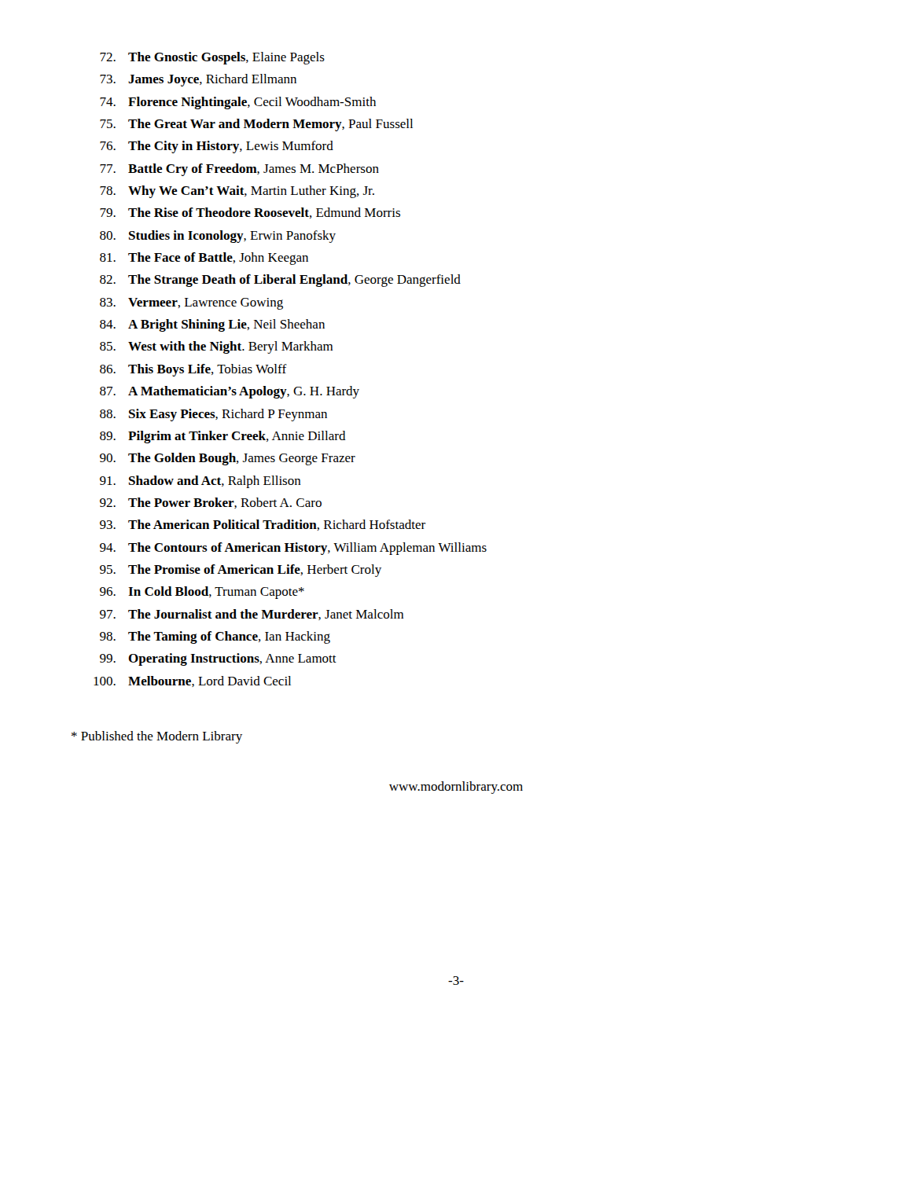72. The Gnostic Gospels, Elaine Pagels
73. James Joyce, Richard Ellmann
74. Florence Nightingale, Cecil Woodham-Smith
75. The Great War and Modern Memory, Paul Fussell
76. The City in History, Lewis Mumford
77. Battle Cry of Freedom, James M. McPherson
78. Why We Can’t Wait, Martin Luther King, Jr.
79. The Rise of Theodore Roosevelt, Edmund Morris
80. Studies in Iconology, Erwin Panofsky
81. The Face of Battle, John Keegan
82. The Strange Death of Liberal England, George Dangerfield
83. Vermeer, Lawrence Gowing
84. A Bright Shining Lie, Neil Sheehan
85. West with the Night. Beryl Markham
86. This Boys Life, Tobias Wolff
87. A Mathematician’s Apology, G. H. Hardy
88. Six Easy Pieces, Richard P Feynman
89. Pilgrim at Tinker Creek, Annie Dillard
90. The Golden Bough, James George Frazer
91. Shadow and Act, Ralph Ellison
92. The Power Broker, Robert A. Caro
93. The American Political Tradition, Richard Hofstadter
94. The Contours of American History, William Appleman Williams
95. The Promise of American Life, Herbert Croly
96. In Cold Blood, Truman Capote*
97. The Journalist and the Murderer, Janet Malcolm
98. The Taming of Chance, Ian Hacking
99. Operating Instructions, Anne Lamott
100. Melbourne, Lord David Cecil
* Published the Modern Library
www.modornlibrary.com
-3-